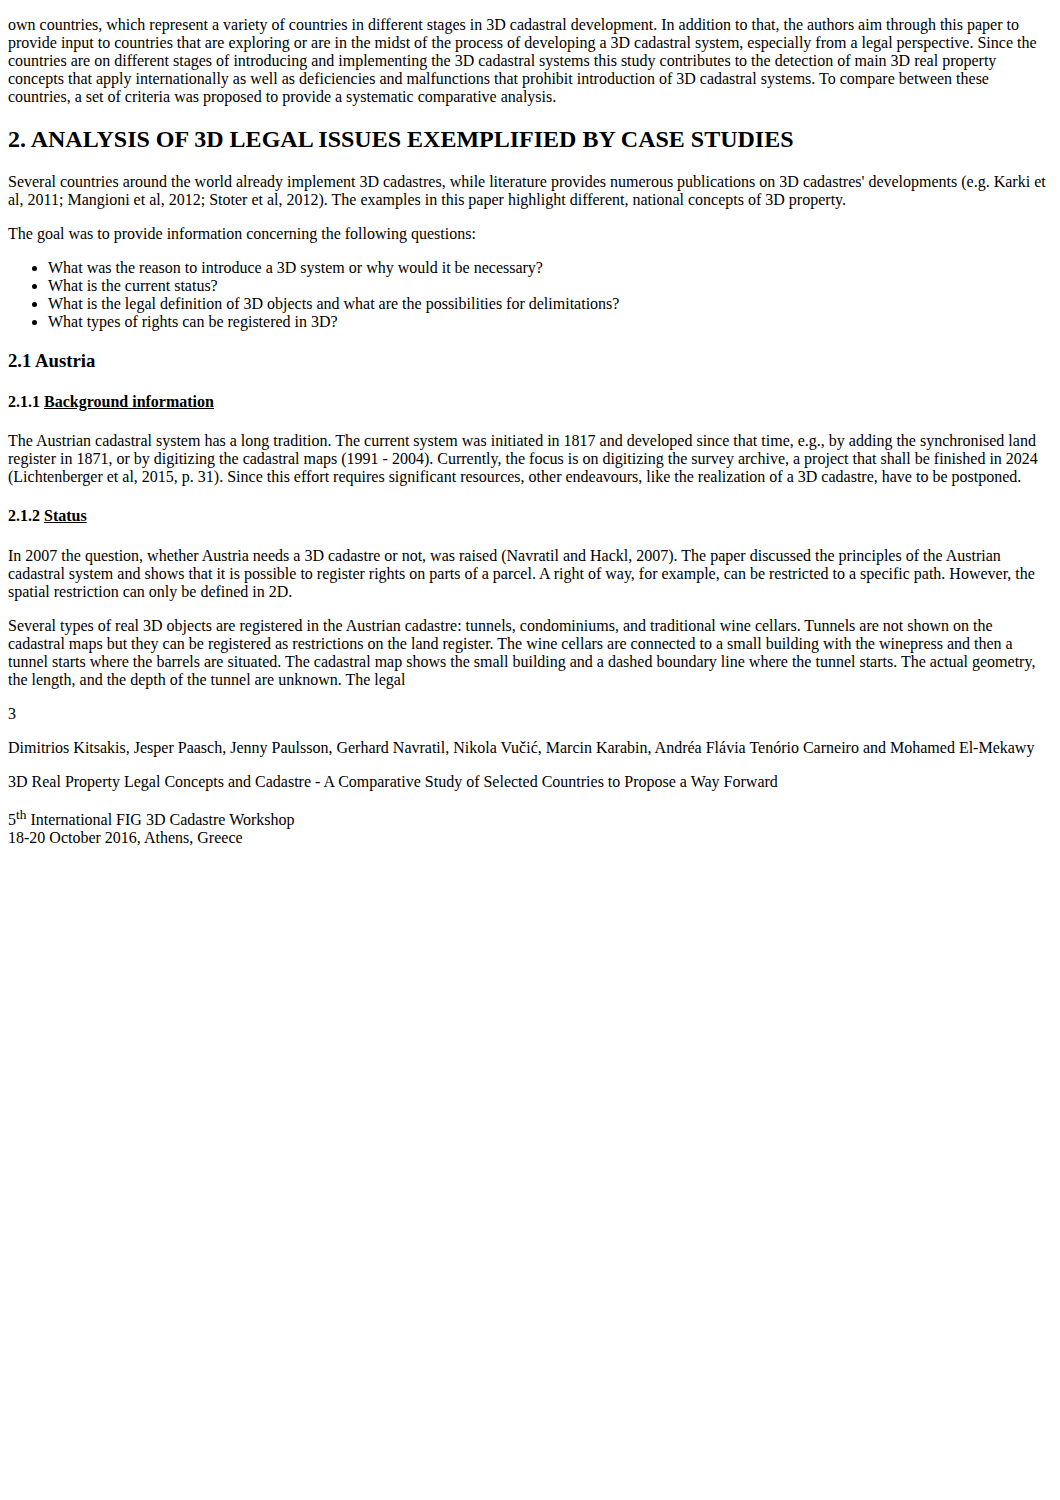own countries, which represent a variety of countries in different stages in 3D cadastral development. In addition to that, the authors aim through this paper to provide input to countries that are exploring or are in the midst of the process of developing a 3D cadastral system, especially from a legal perspective. Since the countries are on different stages of introducing and implementing the 3D cadastral systems this study contributes to the detection of main 3D real property concepts that apply internationally as well as deficiencies and malfunctions that prohibit introduction of 3D cadastral systems. To compare between these countries, a set of criteria was proposed to provide a systematic comparative analysis.
2. ANALYSIS OF 3D LEGAL ISSUES EXEMPLIFIED BY CASE STUDIES
Several countries around the world already implement 3D cadastres, while literature provides numerous publications on 3D cadastres' developments (e.g. Karki et al, 2011; Mangioni et al, 2012; Stoter et al, 2012). The examples in this paper highlight different, national concepts of 3D property.
The goal was to provide information concerning the following questions:
What was the reason to introduce a 3D system or why would it be necessary?
What is the current status?
What is the legal definition of 3D objects and what are the possibilities for delimitations?
What types of rights can be registered in 3D?
2.1 Austria
2.1.1 Background information
The Austrian cadastral system has a long tradition. The current system was initiated in 1817 and developed since that time, e.g., by adding the synchronised land register in 1871, or by digitizing the cadastral maps (1991 - 2004). Currently, the focus is on digitizing the survey archive, a project that shall be finished in 2024 (Lichtenberger et al, 2015, p. 31). Since this effort requires significant resources, other endeavours, like the realization of a 3D cadastre, have to be postponed.
2.1.2 Status
In 2007 the question, whether Austria needs a 3D cadastre or not, was raised (Navratil and Hackl, 2007). The paper discussed the principles of the Austrian cadastral system and shows that it is possible to register rights on parts of a parcel. A right of way, for example, can be restricted to a specific path. However, the spatial restriction can only be defined in 2D.
Several types of real 3D objects are registered in the Austrian cadastre: tunnels, condominiums, and traditional wine cellars. Tunnels are not shown on the cadastral maps but they can be registered as restrictions on the land register. The wine cellars are connected to a small building with the winepress and then a tunnel starts where the barrels are situated. The cadastral map shows the small building and a dashed boundary line where the tunnel starts. The actual geometry, the length, and the depth of the tunnel are unknown. The legal
3
Dimitrios Kitsakis, Jesper Paasch, Jenny Paulsson, Gerhard Navratil, Nikola Vučić, Marcin Karabin, Andréa Flávia Tenório Carneiro and Mohamed El-Mekawy
3D Real Property Legal Concepts and Cadastre - A Comparative Study of Selected Countries to Propose a Way Forward
5th International FIG 3D Cadastre Workshop
18-20 October 2016, Athens, Greece